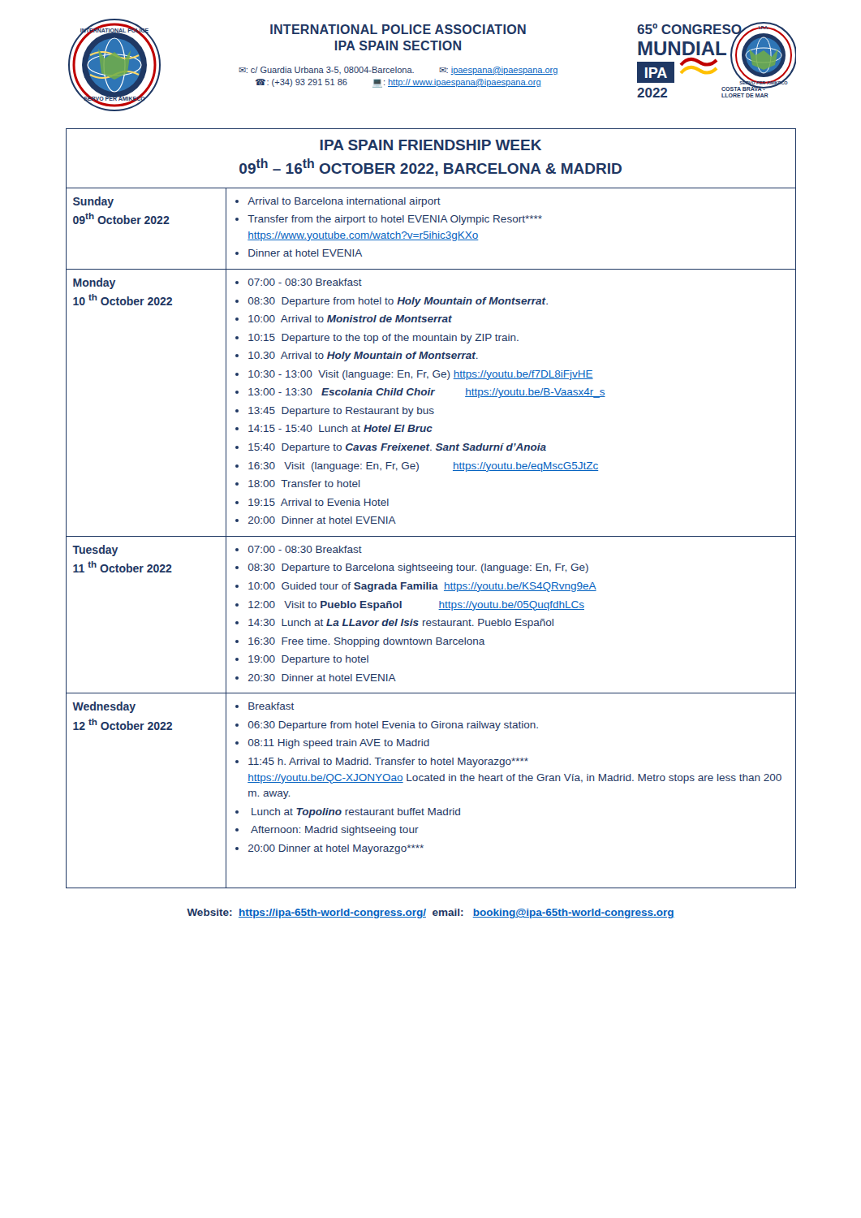SERVO PER AMIKECO INTERNATIONAL POLICE
INTERNATIONAL POLICE ASSOCIATION
IPA SPAIN SECTION
✉: c/ Guardia Urbana 3-5, 08004-Barcelona. ✉: ipaespana@ipaespana.org
☎: (+34) 93 291 51 86 💻: http:// www.ipaespana@ipaespana.org
65º CONGRESO MUNDIAL IPA 2022 COSTA BRAVA - LLORET DE MAR SERVO PER AMIKECO I.P.A.
| IPA SPAIN FRIENDSHIP WEEK 09 th – 16 th OCTOBER 2022, BARCELONA & MADRID |
| Sunday 09 th October 2022 | Arrival to Barcelona international airport Transfer from the airport to hotel EVENIA Olympic Resort**** https://www.youtube.com/watch?v=r5ihic3gKXo Dinner at hotel EVENIA |
| Monday 10 th October 2022 | 07:00 - 08:30 Breakfast 08:30 Departure from hotel to Holy Mountain of Montserrat . 10:00 Arrival to Monistrol de Montserrat 10:15 Departure to the top of the mountain by ZIP train. 10.30 Arrival to Holy Mountain of Montserrat . 10:30 - 13:00 Visit (language: En, Fr, Ge) https://youtu.be/f7DL8iFjvHE 13:00 - 13:30 Escolania Child Choir https://youtu.be/B-Vaasx4r_s 13:45 Departure to Restaurant by bus 14:15 - 15:40 Lunch at Hotel El Bruc 15:40 Departure to Cavas Freixenet . Sant Sadurní d’Anoia 16:30 Visit (language: En, Fr, Ge) https://youtu.be/eqMscG5JtZc 18:00 Transfer to hotel 19:15 Arrival to Evenia Hotel 20:00 Dinner at hotel EVENIA |
| Tuesday 11 th October 2022 | 07:00 - 08:30 Breakfast 08:30 Departure to Barcelona sightseeing tour. (language: En, Fr, Ge) 10:00 Guided tour of Sagrada Familia https://youtu.be/KS4QRvng9eA 12:00 Visit to Pueblo Español https://youtu.be/05QuqfdhLCs 14:30 Lunch at La LLavor del Isis restaurant. Pueblo Español 16:30 Free time. Shopping downtown Barcelona 19:00 Departure to hotel 20:30 Dinner at hotel EVENIA |
| Wednesday 12 th October 2022 | Breakfast 06:30 Departure from hotel Evenia to Girona railway station. 08:11 High speed train AVE to Madrid 11:45 h. Arrival to Madrid. Transfer to hotel Mayorazgo**** https://youtu.be/QC-XJONYOao Located in the heart of the Gran Vía, in Madrid. Metro stops are less than 200 m. away. Lunch at Topolino restaurant buffet Madrid Afternoon: Madrid sightseeing tour 20:00 Dinner at hotel Mayorazgo**** |
Website: https://ipa-65th-world-congress.org/ email: booking@ipa-65th-world-congress.org